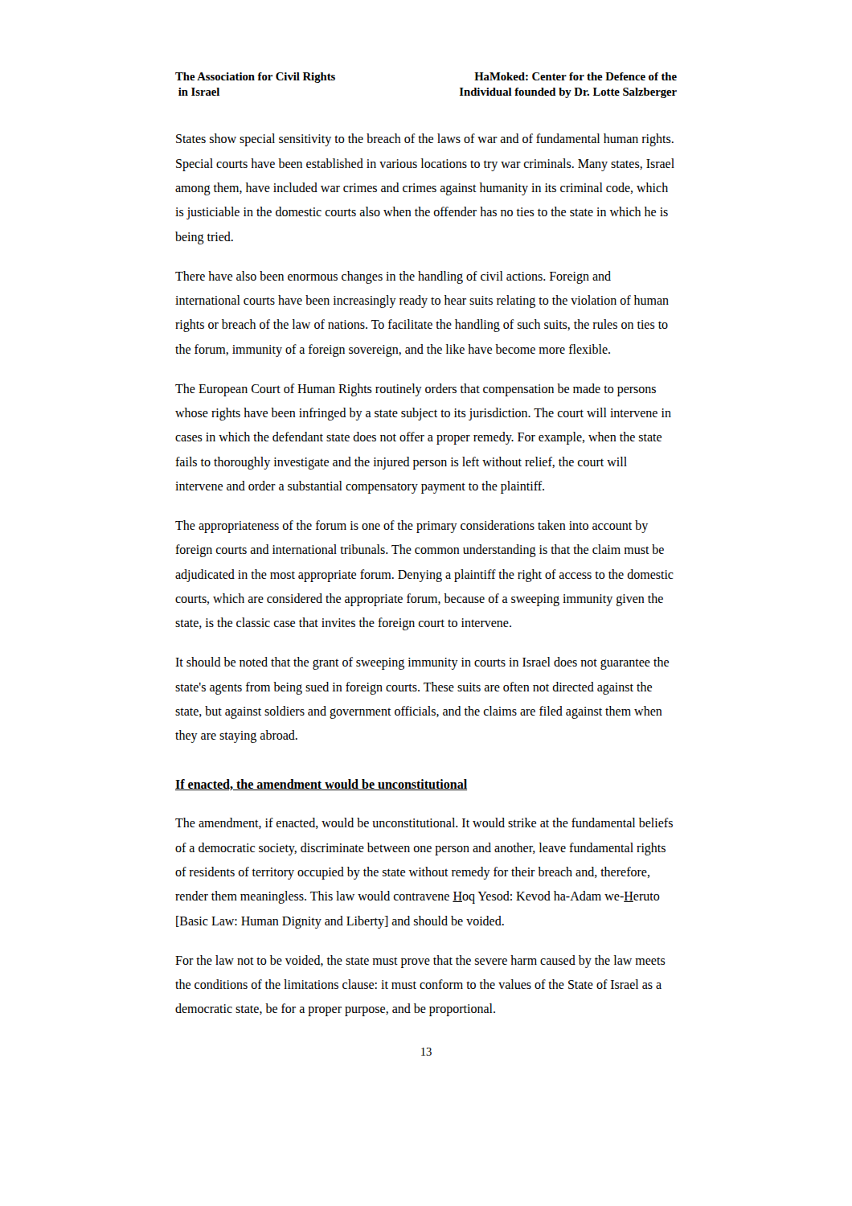| The Association for Civil Rights in Israel | HaMoked: Center for the Defence of the Individual founded by Dr. Lotte Salzberger |
States show special sensitivity to the breach of the laws of war and of fundamental human rights. Special courts have been established in various locations to try war criminals. Many states, Israel among them, have included war crimes and crimes against humanity in its criminal code, which is justiciable in the domestic courts also when the offender has no ties to the state in which he is being tried.
There have also been enormous changes in the handling of civil actions. Foreign and international courts have been increasingly ready to hear suits relating to the violation of human rights or breach of the law of nations. To facilitate the handling of such suits, the rules on ties to the forum, immunity of a foreign sovereign, and the like have become more flexible.
The European Court of Human Rights routinely orders that compensation be made to persons whose rights have been infringed by a state subject to its jurisdiction. The court will intervene in cases in which the defendant state does not offer a proper remedy. For example, when the state fails to thoroughly investigate and the injured person is left without relief, the court will intervene and order a substantial compensatory payment to the plaintiff.
The appropriateness of the forum is one of the primary considerations taken into account by foreign courts and international tribunals. The common understanding is that the claim must be adjudicated in the most appropriate forum. Denying a plaintiff the right of access to the domestic courts, which are considered the appropriate forum, because of a sweeping immunity given the state, is the classic case that invites the foreign court to intervene.
It should be noted that the grant of sweeping immunity in courts in Israel does not guarantee the state's agents from being sued in foreign courts. These suits are often not directed against the state, but against soldiers and government officials, and the claims are filed against them when they are staying abroad.
If enacted, the amendment would be unconstitutional
The amendment, if enacted, would be unconstitutional. It would strike at the fundamental beliefs of a democratic society, discriminate between one person and another, leave fundamental rights of residents of territory occupied by the state without remedy for their breach and, therefore, render them meaningless. This law would contravene Hoq Yesod: Kevod ha-Adam we-Heruto [Basic Law: Human Dignity and Liberty] and should be voided.
For the law not to be voided, the state must prove that the severe harm caused by the law meets the conditions of the limitations clause: it must conform to the values of the State of Israel as a democratic state, be for a proper purpose, and be proportional.
13